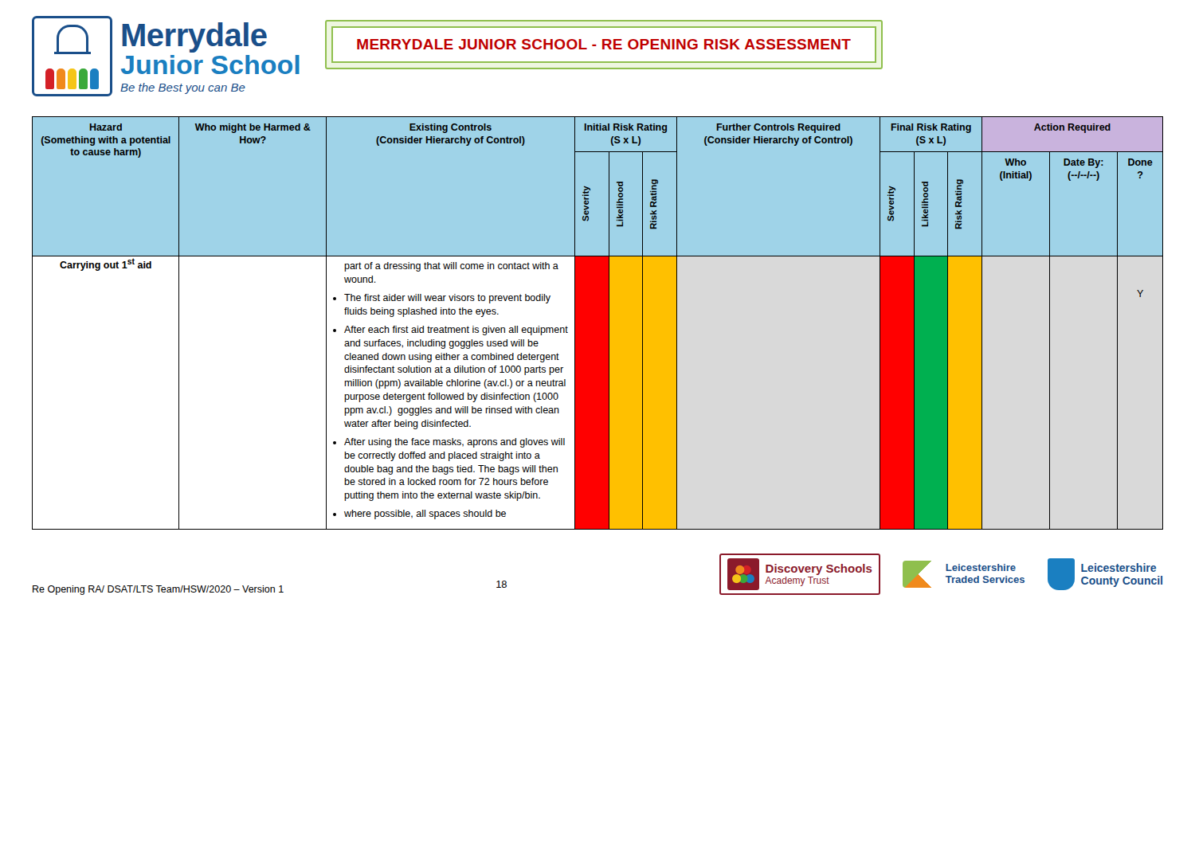Merrydale
Junior School
Be the Best you can Be
MERRYDALE JUNIOR SCHOOL - RE OPENING RISK ASSESSMENT
| Hazard (Something with a potential to cause harm) | Who might be Harmed & How? | Existing Controls (Consider Hierarchy of Control) | Initial Risk Rating (S x L) | Further Controls Required (Consider Hierarchy of Control) | Final Risk Rating (S x L) | Action Required |
| --- | --- | --- | --- | --- | --- | --- |
| Severity | Likelihood | Risk Rating | Severity | Likelihood | Risk Rating | Who (Initial) | Date By: (--/--/--) | Done ? |
| Carrying out 1 st aid | | part of a dressing that will come in contact with a wound. The first aider will wear visors to prevent bodily fluids being splashed into the eyes. After each first aid treatment is given all equipment and surfaces, including goggles used will be cleaned down using either a combined detergent disinfectant solution at a dilution of 1000 parts per million (ppm) available chlorine (av.cl.) or a neutral purpose detergent followed by disinfection (1000 ppm av.cl.) goggles and will be rinsed with clean water after being disinfected. After using the face masks, aprons and gloves will be correctly doffed and placed straight into a double bag and the bags tied. The bags will then be stored in a locked room for 72 hours before putting them into the external waste skip/bin. where possible, all spaces should be | | | | | | | | | | Y |
Re Opening RA/ DSAT/LTS Team/HSW/2020 – Version 1
18
Discovery Schools
Academy Trust
Leicestershire
Traded Services
Leicestershire
County Council